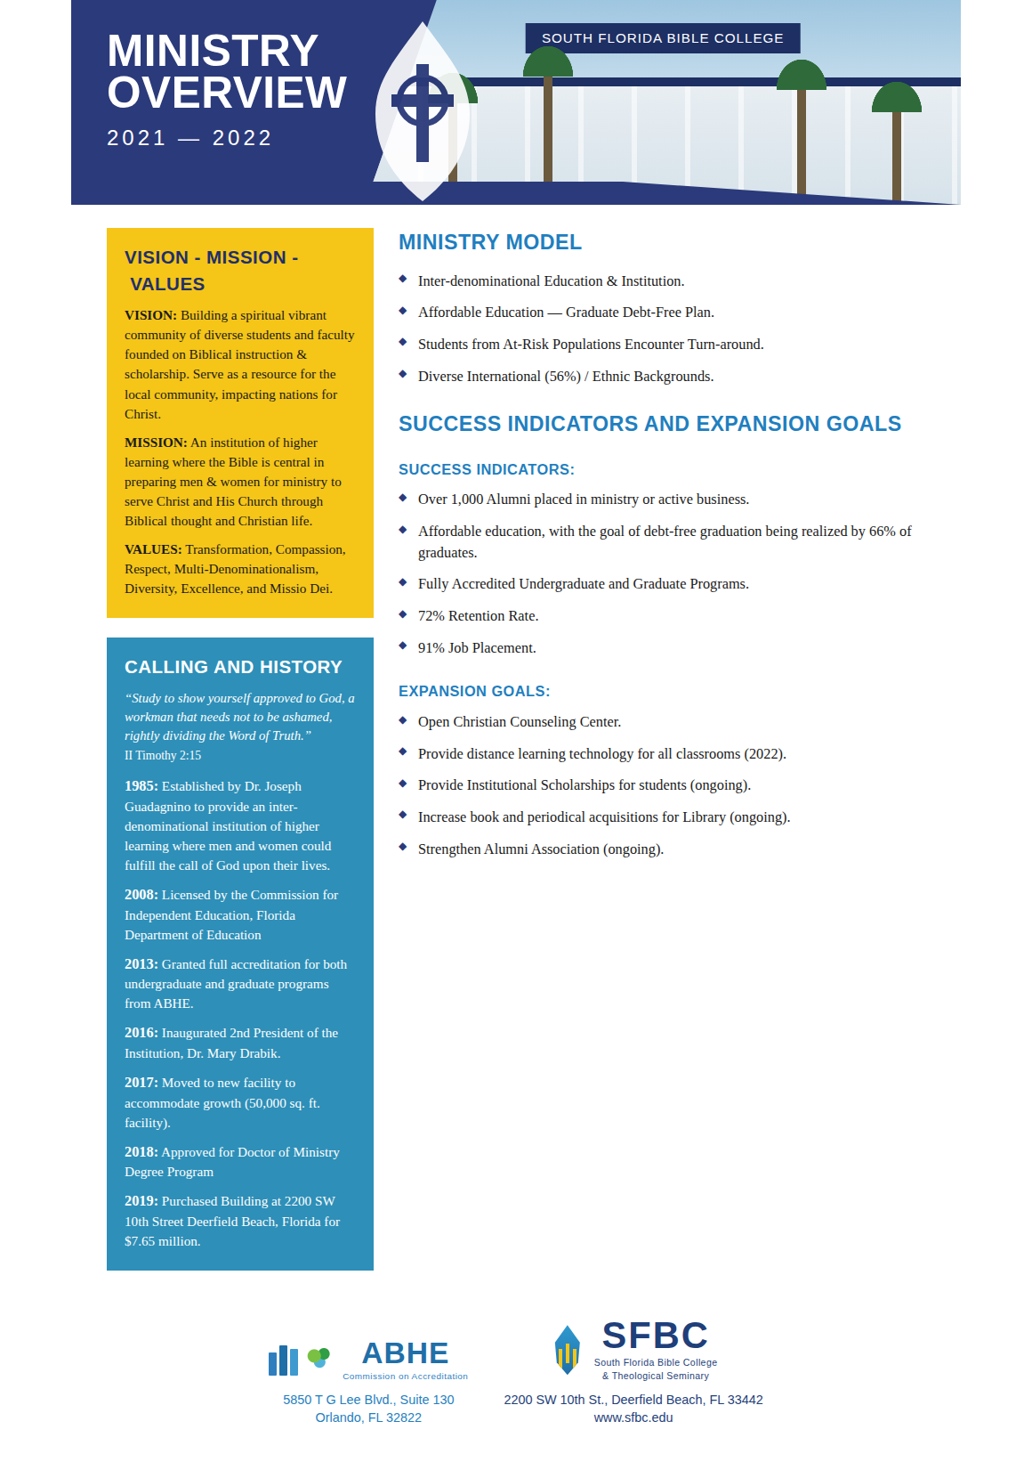Ministry
Overview
2021 — 2022
SOUTH FLORIDA BIBLE COLLEGE
Vision - Mission - Values
VISION: Building a spiritual vibrant community of diverse students and faculty founded on Biblical instruction & scholarship. Serve as a resource for the local community, impacting nations for Christ.
MISSION: An institution of higher learning where the Bible is central in preparing men & women for ministry to serve Christ and His Church through Biblical thought and Christian life.
VALUES: Transformation, Compassion, Respect, Multi-Denominationalism, Diversity, Excellence, and Missio Dei.
Calling and History
“Study to show yourself approved to God, a workman that needs not to be ashamed, rightly dividing the Word of Truth.” II Timothy 2:15
1985: Established by Dr. Joseph Guadagnino to provide an inter-denominational institution of higher learning where men and women could fulfill the call of God upon their lives.
2008: Licensed by the Commission for Independent Education, Florida Department of Education
2013: Granted full accreditation for both undergraduate and graduate programs from ABHE.
2016: Inaugurated 2nd President of the Institution, Dr. Mary Drabik.
2017: Moved to new facility to accommodate growth (50,000 sq. ft. facility).
2018: Approved for Doctor of Ministry Degree Program
2019: Purchased Building at 2200 SW 10th Street Deerfield Beach, Florida for $7.65 million.
Ministry Model
Inter-denominational Education & Institution.
Affordable Education — Graduate Debt-Free Plan.
Students from At-Risk Populations Encounter Turn-around.
Diverse International (56%) / Ethnic Backgrounds.
Success Indicators and Expansion Goals
Success Indicators:
Over 1,000 Alumni placed in ministry or active business.
Affordable education, with the goal of debt-free graduation being realized by 66% of graduates.
Fully Accredited Undergraduate and Graduate Programs.
72% Retention Rate.
91% Job Placement.
Expansion Goals:
Open Christian Counseling Center.
Provide distance learning technology for all classrooms (2022).
Provide Institutional Scholarships for students (ongoing).
Increase book and periodical acquisitions for Library (ongoing).
Strengthen Alumni Association (ongoing).
ABHE
Commission on Accreditation
5850 T G Lee Blvd., Suite 130
Orlando, FL 32822
SFBC
South Florida Bible College
& Theological Seminary
2200 SW 10th St., Deerfield Beach, FL 33442
www.sfbc.edu